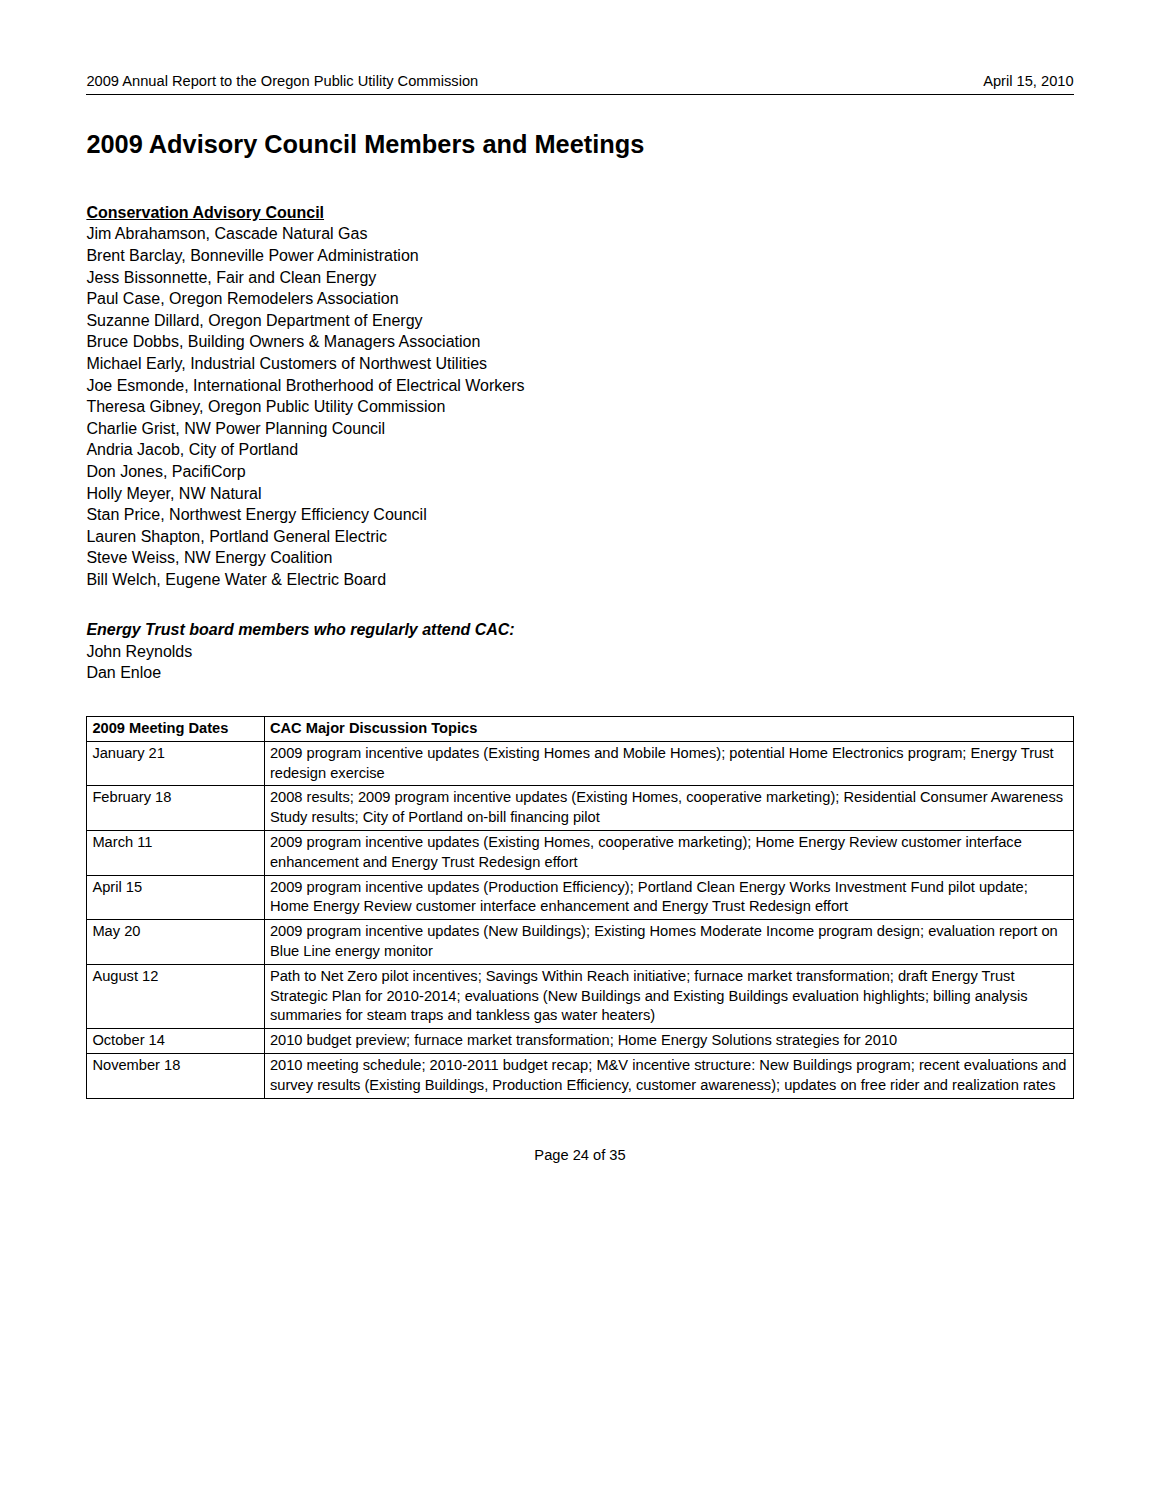2009 Annual Report to the Oregon Public Utility Commission April 15, 2010
2009 Advisory Council Members and Meetings
Conservation Advisory Council
Jim Abrahamson, Cascade Natural Gas
Brent Barclay, Bonneville Power Administration
Jess Bissonnette, Fair and Clean Energy
Paul Case, Oregon Remodelers Association
Suzanne Dillard, Oregon Department of Energy
Bruce Dobbs, Building Owners & Managers Association
Michael Early, Industrial Customers of Northwest Utilities
Joe Esmonde, International Brotherhood of Electrical Workers
Theresa Gibney, Oregon Public Utility Commission
Charlie Grist, NW Power Planning Council
Andria Jacob, City of Portland
Don Jones, PacifiCorp
Holly Meyer, NW Natural
Stan Price, Northwest Energy Efficiency Council
Lauren Shapton, Portland General Electric
Steve Weiss, NW Energy Coalition
Bill Welch, Eugene Water & Electric Board
Energy Trust board members who regularly attend CAC:
John Reynolds
Dan Enloe
| 2009 Meeting Dates | CAC Major Discussion Topics |
| --- | --- |
| January 21 | 2009 program incentive updates (Existing Homes and Mobile Homes); potential Home Electronics program; Energy Trust redesign exercise |
| February 18 | 2008 results; 2009 program incentive updates (Existing Homes, cooperative marketing); Residential Consumer Awareness Study results; City of Portland on-bill financing pilot |
| March 11 | 2009 program incentive updates (Existing Homes, cooperative marketing); Home Energy Review customer interface enhancement and Energy Trust Redesign effort |
| April 15 | 2009 program incentive updates (Production Efficiency); Portland Clean Energy Works Investment Fund pilot update; Home Energy Review customer interface enhancement and Energy Trust Redesign effort |
| May 20 | 2009 program incentive updates (New Buildings); Existing Homes Moderate Income program design; evaluation report on Blue Line energy monitor |
| August 12 | Path to Net Zero pilot incentives; Savings Within Reach initiative; furnace market transformation; draft Energy Trust Strategic Plan for 2010-2014; evaluations (New Buildings and Existing Buildings evaluation highlights; billing analysis summaries for steam traps and tankless gas water heaters) |
| October 14 | 2010 budget preview; furnace market transformation; Home Energy Solutions strategies for 2010 |
| November 18 | 2010 meeting schedule; 2010-2011 budget recap; M&V incentive structure: New Buildings program; recent evaluations and survey results (Existing Buildings, Production Efficiency, customer awareness); updates on free rider and realization rates |
Page 24 of 35